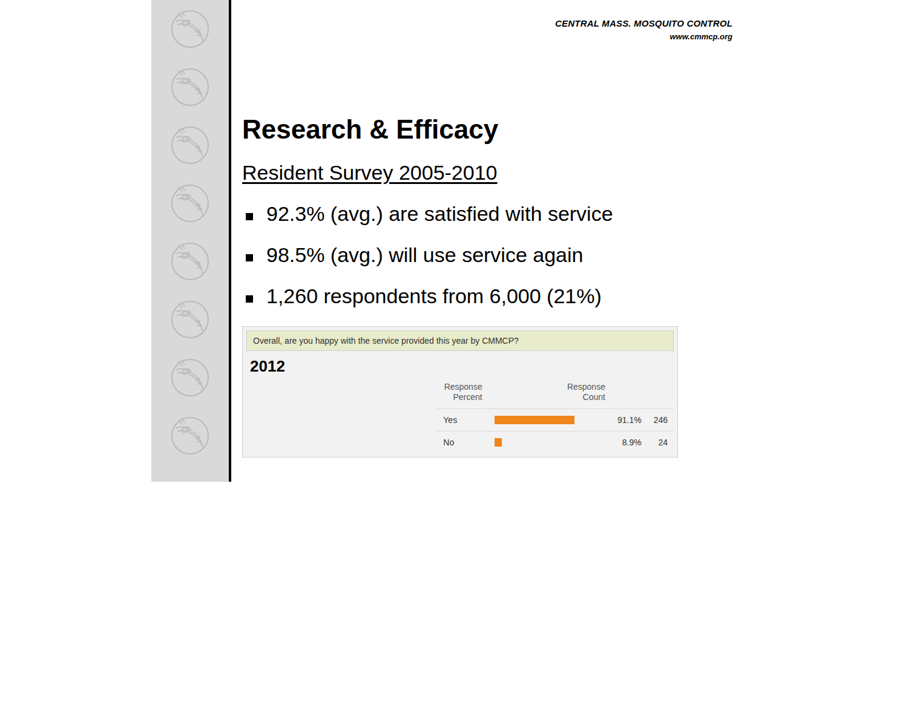CENTRAL MASS. MOSQUITO CONTROL
www.cmmcp.org
Research & Efficacy
Resident Survey 2005-2010
92.3% (avg.) are satisfied with service
98.5% (avg.) will use service again
1,260 respondents from 6,000 (21%)
Overall, are you happy with the service provided this year by CMMCP?
2012
| Answer | Response Percent | Response Count |
| --- | --- | --- |
| Yes | Yes | | 91.1% | 246 |
| No | No | | 8.9% | 24 |